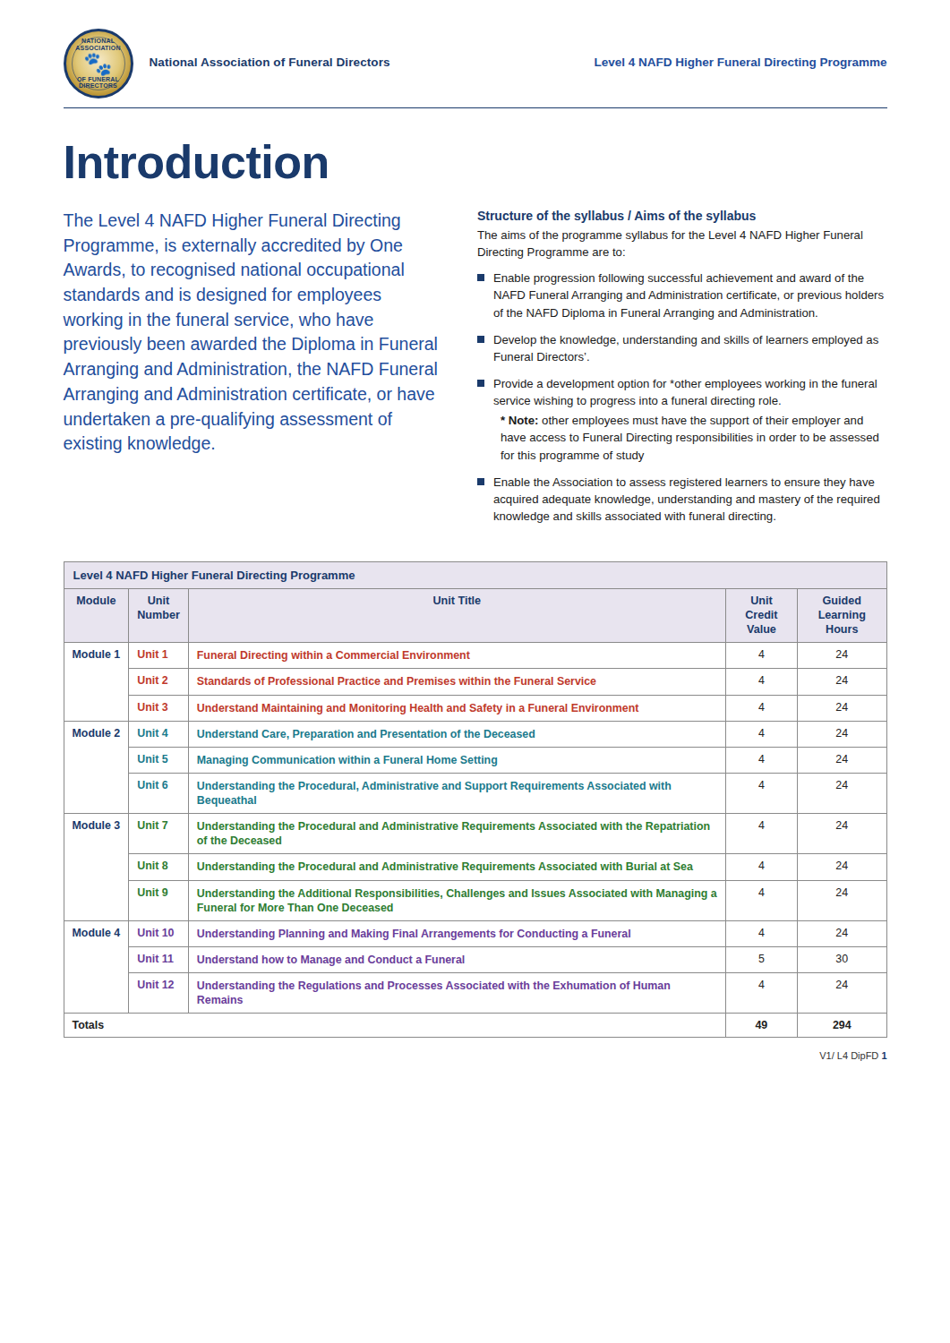National Association 🐾 of Funeral Directors
National Association of Funeral Directors Level 4 NAFD Higher Funeral Directing Programme
Introduction
The Level 4 NAFD Higher Funeral Directing Programme, is externally accredited by One Awards, to recognised national occupational standards and is designed for employees working in the funeral service, who have previously been awarded the Diploma in Funeral Arranging and Administration, the NAFD Funeral Arranging and Administration certificate, or have undertaken a pre-qualifying assessment of existing knowledge.
Structure of the syllabus / Aims of the syllabus
The aims of the programme syllabus for the Level 4 NAFD Higher Funeral Directing Programme are to:
Enable progression following successful achievement and award of the NAFD Funeral Arranging and Administration certificate, or previous holders of the NAFD Diploma in Funeral Arranging and Administration.
Develop the knowledge, understanding and skills of learners employed as Funeral Directors’.
Provide a development option for *other employees working in the funeral service wishing to progress into a funeral directing role. * Note: other employees must have the support of their employer and have access to Funeral Directing responsibilities in order to be assessed for this programme of study
Enable the Association to assess registered learners to ensure they have acquired adequate knowledge, understanding and mastery of the required knowledge and skills associated with funeral directing.
Level 4 NAFD Higher Funeral Directing Programme
| Module | Unit Number | Unit Title | Unit Credit Value | Guided Learning Hours |
| --- | --- | --- | --- | --- |
| Module 1 | Unit 1 | Funeral Directing within a Commercial Environment | 4 | 24 |
| Unit 2 | Standards of Professional Practice and Premises within the Funeral Service | 4 | 24 |
| Unit 3 | Understand Maintaining and Monitoring Health and Safety in a Funeral Environment | 4 | 24 |
| Module 2 | Unit 4 | Understand Care, Preparation and Presentation of the Deceased | 4 | 24 |
| Unit 5 | Managing Communication within a Funeral Home Setting | 4 | 24 |
| Unit 6 | Understanding the Procedural, Administrative and Support Requirements Associated with Bequeathal | 4 | 24 |
| Module 3 | Unit 7 | Understanding the Procedural and Administrative Requirements Associated with the Repatriation of the Deceased | 4 | 24 |
| Unit 8 | Understanding the Procedural and Administrative Requirements Associated with Burial at Sea | 4 | 24 |
| Unit 9 | Understanding the Additional Responsibilities, Challenges and Issues Associated with Managing a Funeral for More Than One Deceased | 4 | 24 |
| Module 4 | Unit 10 | Understanding Planning and Making Final Arrangements for Conducting a Funeral | 4 | 24 |
| Unit 11 | Understand how to Manage and Conduct a Funeral | 5 | 30 |
| Unit 12 | Understanding the Regulations and Processes Associated with the Exhumation of Human Remains | 4 | 24 |
| Totals | 49 | 294 |
V1/ L4 DipFD 1